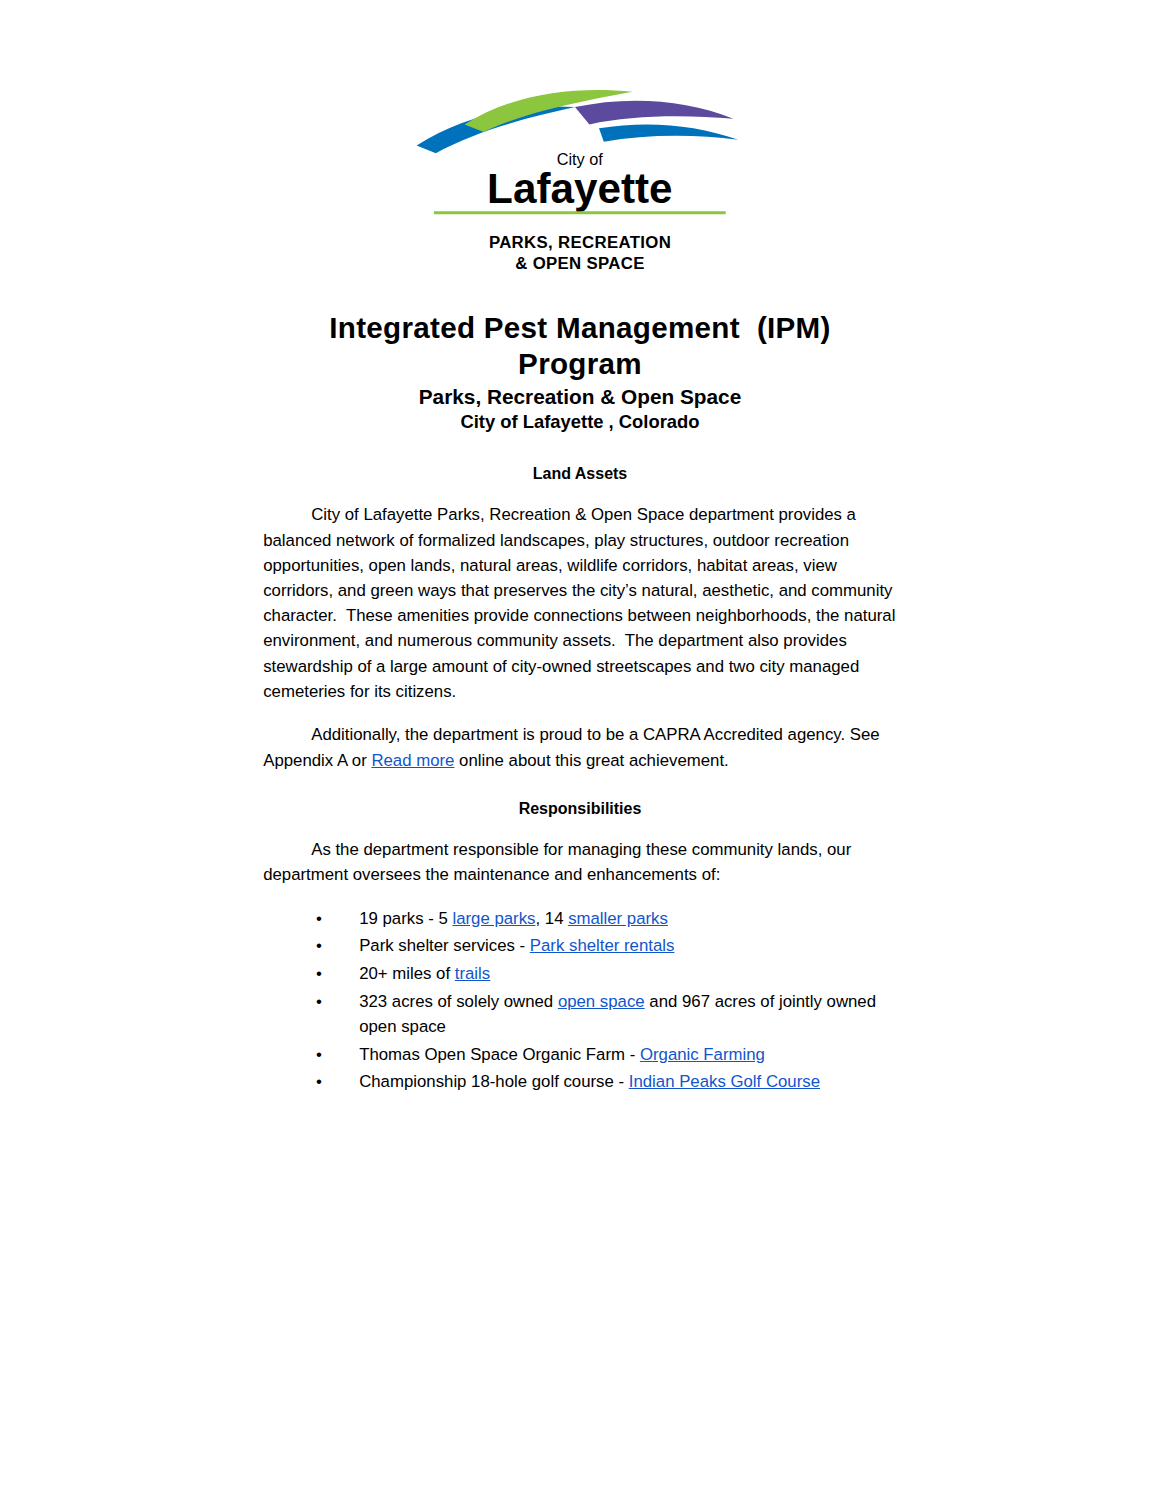City of Lafayette
PARKS, RECREATION
& OPEN SPACE
Integrated Pest Management (IPM) Program
Parks, Recreation & Open Space
City of Lafayette , Colorado
Land Assets
City of Lafayette Parks, Recreation & Open Space department provides a balanced network of formalized landscapes, play structures, outdoor recreation opportunities, open lands, natural areas, wildlife corridors, habitat areas, view corridors, and green ways that preserves the city’s natural, aesthetic, and community character. These amenities provide connections between neighborhoods, the natural environment, and numerous community assets. The department also provides stewardship of a large amount of city-owned streetscapes and two city managed cemeteries for its citizens.
Additionally, the department is proud to be a CAPRA Accredited agency. See Appendix A or Read more online about this great achievement.
Responsibilities
As the department responsible for managing these community lands, our department oversees the maintenance and enhancements of:
19 parks - 5 large parks, 14 smaller parks
Park shelter services - Park shelter rentals
20+ miles of trails
323 acres of solely owned open space and 967 acres of jointly owned open space
Thomas Open Space Organic Farm - Organic Farming
Championship 18-hole golf course - Indian Peaks Golf Course